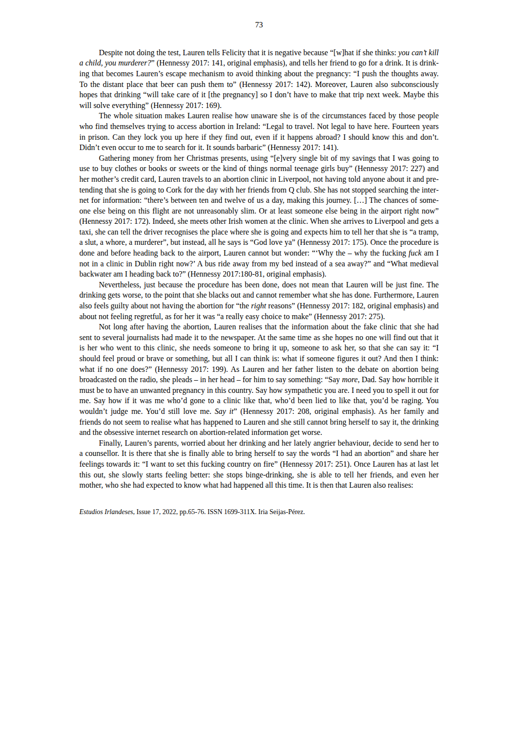73
Despite not doing the test, Lauren tells Felicity that it is negative because “[w]hat if she thinks: you can’t kill a child, you murderer?” (Hennessy 2017: 141, original emphasis), and tells her friend to go for a drink. It is drinking that becomes Lauren’s escape mechanism to avoid thinking about the pregnancy: “I push the thoughts away. To the distant place that beer can push them to” (Hennessy 2017: 142). Moreover, Lauren also subconsciously hopes that drinking “will take care of it [the pregnancy] so I don’t have to make that trip next week. Maybe this will solve everything” (Hennessy 2017: 169).
The whole situation makes Lauren realise how unaware she is of the circumstances faced by those people who find themselves trying to access abortion in Ireland: “Legal to travel. Not legal to have here. Fourteen years in prison. Can they lock you up here if they find out, even if it happens abroad? I should know this and don’t. Didn’t even occur to me to search for it. It sounds barbaric” (Hennessy 2017: 141).
Gathering money from her Christmas presents, using “[e]very single bit of my savings that I was going to use to buy clothes or books or sweets or the kind of things normal teenage girls buy” (Hennessy 2017: 227) and her mother’s credit card, Lauren travels to an abortion clinic in Liverpool, not having told anyone about it and pretending that she is going to Cork for the day with her friends from Q club. She has not stopped searching the internet for information: “there’s between ten and twelve of us a day, making this journey. […] The chances of someone else being on this flight are not unreasonably slim. Or at least someone else being in the airport right now” (Hennessy 2017: 172). Indeed, she meets other Irish women at the clinic. When she arrives to Liverpool and gets a taxi, she can tell the driver recognises the place where she is going and expects him to tell her that she is “a tramp, a slut, a whore, a murderer”, but instead, all he says is “God love ya” (Hennessy 2017: 175). Once the procedure is done and before heading back to the airport, Lauren cannot but wonder: “‘Why the – why the fucking fuck am I not in a clinic in Dublin right now?’ A bus ride away from my bed instead of a sea away?” and “What medieval backwater am I heading back to?” (Hennessy 2017:180-81, original emphasis).
Nevertheless, just because the procedure has been done, does not mean that Lauren will be just fine. The drinking gets worse, to the point that she blacks out and cannot remember what she has done. Furthermore, Lauren also feels guilty about not having the abortion for “the right reasons” (Hennessy 2017: 182, original emphasis) and about not feeling regretful, as for her it was “a really easy choice to make” (Hennessy 2017: 275).
Not long after having the abortion, Lauren realises that the information about the fake clinic that she had sent to several journalists had made it to the newspaper. At the same time as she hopes no one will find out that it is her who went to this clinic, she needs someone to bring it up, someone to ask her, so that she can say it: “I should feel proud or brave or something, but all I can think is: what if someone figures it out? And then I think: what if no one does?” (Hennessy 2017: 199). As Lauren and her father listen to the debate on abortion being broadcasted on the radio, she pleads – in her head – for him to say something: “Say more, Dad. Say how horrible it must be to have an unwanted pregnancy in this country. Say how sympathetic you are. I need you to spell it out for me. Say how if it was me who’d gone to a clinic like that, who’d been lied to like that, you’d be raging. You wouldn’t judge me. You’d still love me. Say it” (Hennessy 2017: 208, original emphasis). As her family and friends do not seem to realise what has happened to Lauren and she still cannot bring herself to say it, the drinking and the obsessive internet research on abortion-related information get worse.
Finally, Lauren’s parents, worried about her drinking and her lately angrier behaviour, decide to send her to a counsellor. It is there that she is finally able to bring herself to say the words “I had an abortion” and share her feelings towards it: “I want to set this fucking country on fire” (Hennessy 2017: 251). Once Lauren has at last let this out, she slowly starts feeling better: she stops binge-drinking, she is able to tell her friends, and even her mother, who she had expected to know what had happened all this time. It is then that Lauren also realises:
Estudios Irlandeses, Issue 17, 2022, pp.65-76. ISSN 1699-311X. Iria Seijas-Pérez.